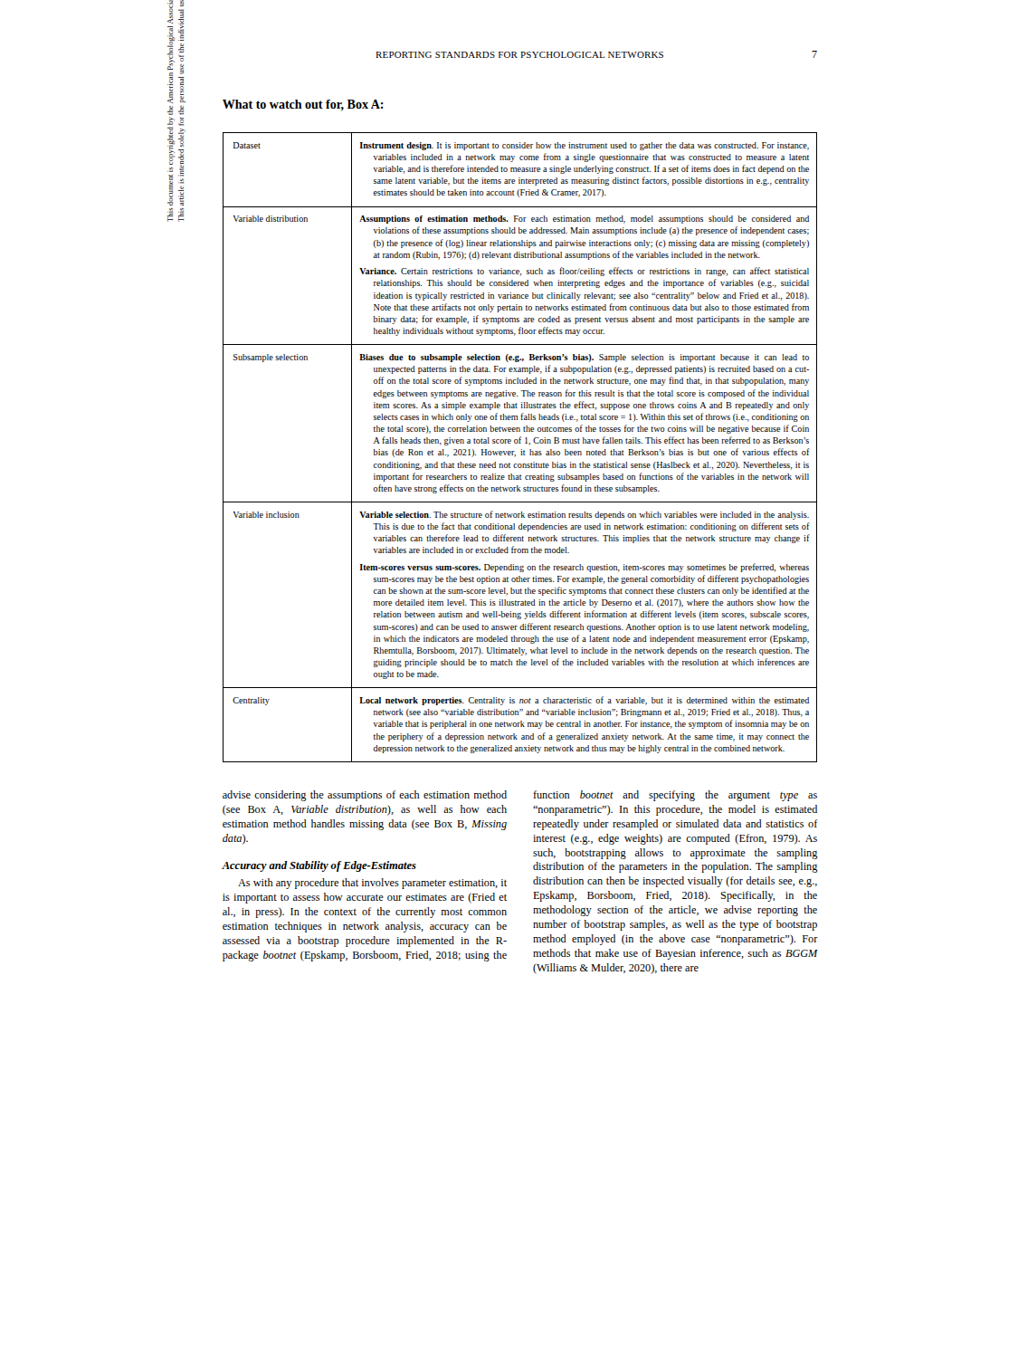This document is copyrighted by the American Psychological Association or one of its allied publishers.
This article is intended solely for the personal use of the individual user and is not to be disseminated broadly.
REPORTING STANDARDS FOR PSYCHOLOGICAL NETWORKS 7
What to watch out for, Box A:
| Dataset | Instrument design . It is important to consider how the instrument used to gather the data was constructed. For instance, variables included in a network may come from a single questionnaire that was constructed to measure a latent variable, and is therefore intended to measure a single underlying construct. If a set of items does in fact depend on the same latent variable, but the items are interpreted as measuring distinct factors, possible distortions in e.g., centrality estimates should be taken into account (Fried & Cramer, 2017). |
| Variable distribution | Assumptions of estimation methods. For each estimation method, model assumptions should be considered and violations of these assumptions should be addressed. Main assumptions include (a) the presence of independent cases; (b) the presence of (log) linear relationships and pairwise interactions only; (c) missing data are missing (completely) at random (Rubin, 1976); (d) relevant distributional assumptions of the variables included in the network. Variance. Certain restrictions to variance, such as floor/ceiling effects or restrictions in range, can affect statistical relationships. This should be considered when interpreting edges and the importance of variables (e.g., suicidal ideation is typically restricted in variance but clinically relevant; see also “centrality” below and Fried et al., 2018). Note that these artifacts not only pertain to networks estimated from continuous data but also to those estimated from binary data; for example, if symptoms are coded as present versus absent and most participants in the sample are healthy individuals without symptoms, floor effects may occur. |
| Subsample selection | Biases due to subsample selection (e.g., Berkson’s bias). Sample selection is important because it can lead to unexpected patterns in the data. For example, if a subpopulation (e.g., depressed patients) is recruited based on a cut-off on the total score of symptoms included in the network structure, one may find that, in that subpopulation, many edges between symptoms are negative. The reason for this result is that the total score is composed of the individual item scores. As a simple example that illustrates the effect, suppose one throws coins A and B repeatedly and only selects cases in which only one of them falls heads (i.e., total score = 1). Within this set of throws (i.e., conditioning on the total score), the correlation between the outcomes of the tosses for the two coins will be negative because if Coin A falls heads then, given a total score of 1, Coin B must have fallen tails. This effect has been referred to as Berkson’s bias (de Ron et al., 2021). However, it has also been noted that Berkson’s bias is but one of various effects of conditioning, and that these need not constitute bias in the statistical sense (Haslbeck et al., 2020). Nevertheless, it is important for researchers to realize that creating subsamples based on functions of the variables in the network will often have strong effects on the network structures found in these subsamples. |
| Variable inclusion | Variable selection . The structure of network estimation results depends on which variables were included in the analysis. This is due to the fact that conditional dependencies are used in network estimation: conditioning on different sets of variables can therefore lead to different network structures. This implies that the network structure may change if variables are included in or excluded from the model. Item-scores versus sum-scores. Depending on the research question, item-scores may sometimes be preferred, whereas sum-scores may be the best option at other times. For example, the general comorbidity of different psychopathologies can be shown at the sum-score level, but the specific symptoms that connect these clusters can only be identified at the more detailed item level. This is illustrated in the article by Deserno et al. (2017), where the authors show how the relation between autism and well-being yields different information at different levels (item scores, subscale scores, sum-scores) and can be used to answer different research questions. Another option is to use latent network modeling, in which the indicators are modeled through the use of a latent node and independent measurement error (Epskamp, Rhemtulla, Borsboom, 2017). Ultimately, what level to include in the network depends on the research question. The guiding principle should be to match the level of the included variables with the resolution at which inferences are ought to be made. |
| Centrality | Local network properties . Centrality is not a characteristic of a variable, but it is determined within the estimated network (see also “variable distribution” and “variable inclusion”; Bringmann et al., 2019; Fried et al., 2018). Thus, a variable that is peripheral in one network may be central in another. For instance, the symptom of insomnia may be on the periphery of a depression network and of a generalized anxiety network. At the same time, it may connect the depression network to the generalized anxiety network and thus may be highly central in the combined network. |
advise considering the assumptions of each estimation method (see Box A, Variable distribution), as well as how each estimation method handles missing data (see Box B, Missing data).
Accuracy and Stability of Edge-Estimates
As with any procedure that involves parameter estimation, it is important to assess how accurate our estimates are (Fried et al., in press). In the context of the currently most common estimation techniques in network analysis, accuracy can be assessed via a bootstrap procedure implemented in the R-package bootnet (Epskamp, Borsboom, Fried, 2018; using the function bootnet and specifying the argument type as “nonparametric”). In this procedure, the model is estimated repeatedly under resampled or simulated data and statistics of interest (e.g., edge weights) are computed (Efron, 1979). As such, bootstrapping allows to approximate the sampling distribution of the parameters in the population. The sampling distribution can then be inspected visually (for details see, e.g., Epskamp, Borsboom, Fried, 2018). Specifically, in the methodology section of the article, we advise reporting the number of bootstrap samples, as well as the type of bootstrap method employed (in the above case “nonparametric”). For methods that make use of Bayesian inference, such as BGGM (Williams & Mulder, 2020), there are